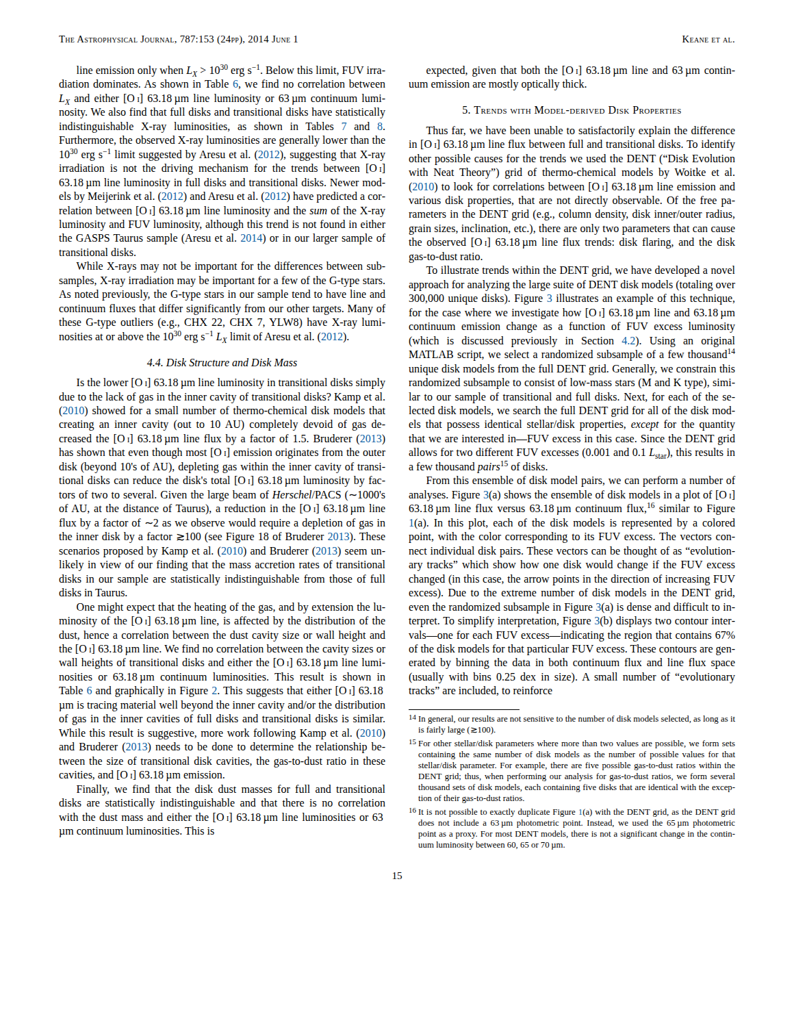The Astrophysical Journal, 787:153 (24pp), 2014 June 1
Keane et al.
line emission only when LX > 1030 erg s−1. Below this limit, FUV irradiation dominates. As shown in Table 6, we find no correlation between LX and either [O i] 63.18 µm line luminosity or 63 µm continuum luminosity. We also find that full disks and transitional disks have statistically indistinguishable X-ray luminosities, as shown in Tables 7 and 8. Furthermore, the observed X-ray luminosities are generally lower than the 1030 erg s−1 limit suggested by Aresu et al. (2012), suggesting that X-ray irradiation is not the driving mechanism for the trends between [O i] 63.18 µm line luminosity in full disks and transitional disks. Newer models by Meijerink et al. (2012) and Aresu et al. (2012) have predicted a correlation between [O i] 63.18 µm line luminosity and the sum of the X-ray luminosity and FUV luminosity, although this trend is not found in either the GASPS Taurus sample (Aresu et al. 2014) or in our larger sample of transitional disks.
While X-rays may not be important for the differences between subsamples, X-ray irradiation may be important for a few of the G-type stars. As noted previously, the G-type stars in our sample tend to have line and continuum fluxes that differ significantly from our other targets. Many of these G-type outliers (e.g., CHX 22, CHX 7, YLW8) have X-ray luminosities at or above the 1030 erg s−1 LX limit of Aresu et al. (2012).
4.4. Disk Structure and Disk Mass
Is the lower [O i] 63.18 µm line luminosity in transitional disks simply due to the lack of gas in the inner cavity of transitional disks? Kamp et al. (2010) showed for a small number of thermo-chemical disk models that creating an inner cavity (out to 10 AU) completely devoid of gas decreased the [O i] 63.18 µm line flux by a factor of 1.5. Bruderer (2013) has shown that even though most [O i] emission originates from the outer disk (beyond 10's of AU), depleting gas within the inner cavity of transitional disks can reduce the disk's total [O i] 63.18 µm luminosity by factors of two to several. Given the large beam of Herschel/PACS (∼1000's of AU, at the distance of Taurus), a reduction in the [O i] 63.18 µm line flux by a factor of ∼2 as we observe would require a depletion of gas in the inner disk by a factor ≳100 (see Figure 18 of Bruderer 2013). These scenarios proposed by Kamp et al. (2010) and Bruderer (2013) seem unlikely in view of our finding that the mass accretion rates of transitional disks in our sample are statistically indistinguishable from those of full disks in Taurus.
One might expect that the heating of the gas, and by extension the luminosity of the [O i] 63.18 µm line, is affected by the distribution of the dust, hence a correlation between the dust cavity size or wall height and the [O i] 63.18 µm line. We find no correlation between the cavity sizes or wall heights of transitional disks and either the [O i] 63.18 µm line luminosities or 63.18 µm continuum luminosities. This result is shown in Table 6 and graphically in Figure 2. This suggests that either [O i] 63.18 µm is tracing material well beyond the inner cavity and/or the distribution of gas in the inner cavities of full disks and transitional disks is similar. While this result is suggestive, more work following Kamp et al. (2010) and Bruderer (2013) needs to be done to determine the relationship between the size of transitional disk cavities, the gas-to-dust ratio in these cavities, and [O i] 63.18 µm emission.
Finally, we find that the disk dust masses for full and transitional disks are statistically indistinguishable and that there is no correlation with the dust mass and either the [O i] 63.18 µm line luminosities or 63 µm continuum luminosities. This is
expected, given that both the [O i] 63.18 µm line and 63 µm continuum emission are mostly optically thick.
5. Trends with Model-derived Disk Properties
Thus far, we have been unable to satisfactorily explain the difference in [O i] 63.18 µm line flux between full and transitional disks. To identify other possible causes for the trends we used the DENT (“Disk Evolution with Neat Theory”) grid of thermo-chemical models by Woitke et al. (2010) to look for correlations between [O i] 63.18 µm line emission and various disk properties, that are not directly observable. Of the free parameters in the DENT grid (e.g., column density, disk inner/outer radius, grain sizes, inclination, etc.), there are only two parameters that can cause the observed [O i] 63.18 µm line flux trends: disk flaring, and the disk gas-to-dust ratio.
To illustrate trends within the DENT grid, we have developed a novel approach for analyzing the large suite of DENT disk models (totaling over 300,000 unique disks). Figure 3 illustrates an example of this technique, for the case where we investigate how [O i] 63.18 µm line and 63.18 µm continuum emission change as a function of FUV excess luminosity (which is discussed previously in Section 4.2). Using an original MATLAB script, we select a randomized subsample of a few thousand14 unique disk models from the full DENT grid. Generally, we constrain this randomized subsample to consist of low-mass stars (M and K type), similar to our sample of transitional and full disks. Next, for each of the selected disk models, we search the full DENT grid for all of the disk models that possess identical stellar/disk properties, except for the quantity that we are interested in—FUV excess in this case. Since the DENT grid allows for two different FUV excesses (0.001 and 0.1 Lstar), this results in a few thousand pairs15 of disks.
From this ensemble of disk model pairs, we can perform a number of analyses. Figure 3(a) shows the ensemble of disk models in a plot of [O i] 63.18 µm line flux versus 63.18 µm continuum flux,16 similar to Figure 1(a). In this plot, each of the disk models is represented by a colored point, with the color corresponding to its FUV excess. The vectors connect individual disk pairs. These vectors can be thought of as “evolutionary tracks” which show how one disk would change if the FUV excess changed (in this case, the arrow points in the direction of increasing FUV excess). Due to the extreme number of disk models in the DENT grid, even the randomized subsample in Figure 3(a) is dense and difficult to interpret. To simplify interpretation, Figure 3(b) displays two contour intervals—one for each FUV excess—indicating the region that contains 67% of the disk models for that particular FUV excess. These contours are generated by binning the data in both continuum flux and line flux space (usually with bins 0.25 dex in size). A small number of “evolutionary tracks” are included, to reinforce
14 In general, our results are not sensitive to the number of disk models selected, as long as it is fairly large (≳100).
15 For other stellar/disk parameters where more than two values are possible, we form sets containing the same number of disk models as the number of possible values for that stellar/disk parameter. For example, there are five possible gas-to-dust ratios within the DENT grid; thus, when performing our analysis for gas-to-dust ratios, we form several thousand sets of disk models, each containing five disks that are identical with the exception of their gas-to-dust ratios.
16 It is not possible to exactly duplicate Figure 1(a) with the DENT grid, as the DENT grid does not include a 63 µm photometric point. Instead, we used the 65 µm photometric point as a proxy. For most DENT models, there is not a significant change in the continuum luminosity between 60, 65 or 70 µm.
15